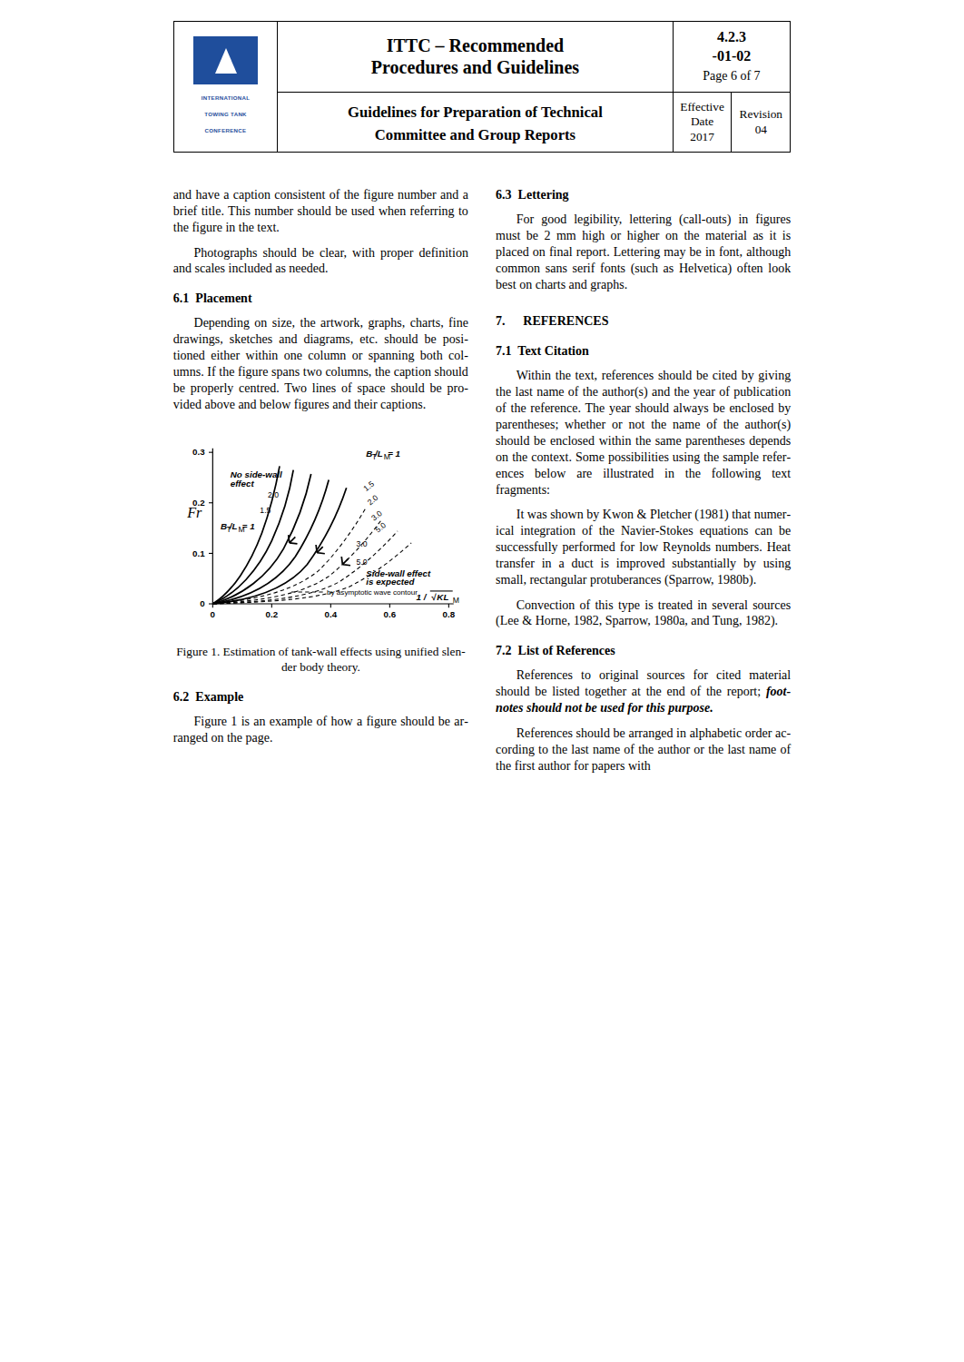| International Towing Tank Conference | ITTC – Recommended Procedures and Guidelines | 4.2.3 -01-02 Page 6 of 7 |
| Guidelines for Preparation of Technical Committee and Group Reports | Effective Date 2017 | Revision 04 |
and have a caption consistent of the figure number and a brief title. This number should be used when referring to the figure in the text.
Photographs should be clear, with proper definition and scales included as needed.
6.1 Placement
Depending on size, the artwork, graphs, charts, fine drawings, sketches and diagrams, etc. should be positioned either within one column or spanning both columns. If the figure spans two columns, the caption should be properly centred. Two lines of space should be provided above and below figures and their captions.
0 0.1 0.2 0.3 0 0.2 0.4 0.6 0.8 Fr 1 / √ KL M B T /L M = 1 No side-wall effect 2.0 1.5 B T /L M = 1 1.5 2.0 3.0 5.0 3.0 5.0 Side-wall effect is expected by asymptotic wave contour
Figure 1. Estimation of tank-wall effects using unified slender body theory.
6.2 Example
Figure 1 is an example of how a figure should be arranged on the page.
6.3 Lettering
For good legibility, lettering (call-outs) in figures must be 2 mm high or higher on the material as it is placed on final report. Lettering may be in font, although common sans serif fonts (such as Helvetica) often look best on charts and graphs.
7. REFERENCES
7.1 Text Citation
Within the text, references should be cited by giving the last name of the author(s) and the year of publication of the reference. The year should always be enclosed by parentheses; whether or not the name of the author(s) should be enclosed within the same parentheses depends on the context. Some possibilities using the sample references below are illustrated in the following text fragments:
It was shown by Kwon & Pletcher (1981) that numerical integration of the Navier-Stokes equations can be successfully performed for low Reynolds numbers. Heat transfer in a duct is improved substantially by using small, rectangular protuberances (Sparrow, 1980b).
Convection of this type is treated in several sources (Lee & Horne, 1982, Sparrow, 1980a, and Tung, 1982).
7.2 List of References
References to original sources for cited material should be listed together at the end of the report; footnotes should not be used for this purpose.
References should be arranged in alphabetic order according to the last name of the author or the last name of the first author for papers with